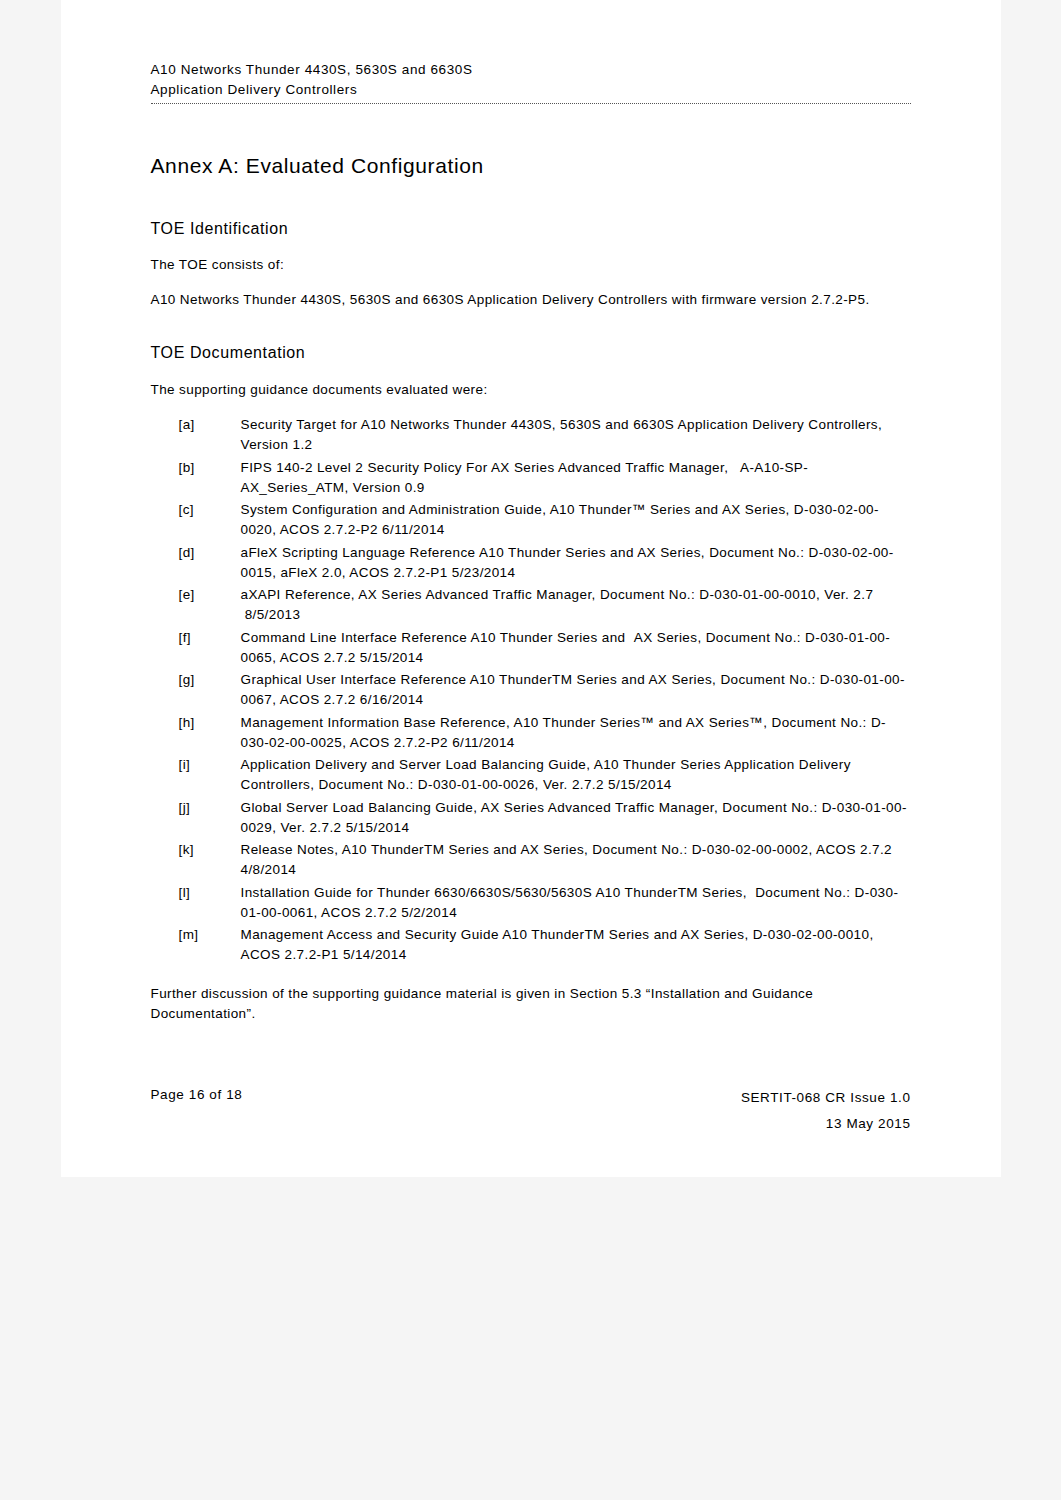A10 Networks Thunder 4430S, 5630S and 6630S
Application Delivery Controllers
Annex A: Evaluated Configuration
TOE Identification
The TOE consists of:
A10 Networks Thunder 4430S, 5630S and 6630S Application Delivery Controllers with firmware version 2.7.2-P5.
TOE Documentation
The supporting guidance documents evaluated were:
[a] Security Target for A10 Networks Thunder 4430S, 5630S and 6630S Application Delivery Controllers, Version 1.2
[b] FIPS 140-2 Level 2 Security Policy For AX Series Advanced Traffic Manager, A-A10-SP-AX_Series_ATM, Version 0.9
[c] System Configuration and Administration Guide, A10 Thunder™ Series and AX Series, D-030-02-00-0020, ACOS 2.7.2-P2 6/11/2014
[d] aFleX Scripting Language Reference A10 Thunder Series and AX Series, Document No.: D-030-02-00-0015, aFleX 2.0, ACOS 2.7.2-P1 5/23/2014
[e] aXAPI Reference, AX Series Advanced Traffic Manager, Document No.: D-030-01-00-0010, Ver. 2.7 8/5/2013
[f] Command Line Interface Reference A10 Thunder Series and AX Series, Document No.: D-030-01-00-0065, ACOS 2.7.2 5/15/2014
[g] Graphical User Interface Reference A10 ThunderTM Series and AX Series, Document No.: D-030-01-00-0067, ACOS 2.7.2 6/16/2014
[h] Management Information Base Reference, A10 Thunder Series™ and AX Series™, Document No.: D-030-02-00-0025, ACOS 2.7.2-P2 6/11/2014
[i] Application Delivery and Server Load Balancing Guide, A10 Thunder Series Application Delivery Controllers, Document No.: D-030-01-00-0026, Ver. 2.7.2 5/15/2014
[j] Global Server Load Balancing Guide, AX Series Advanced Traffic Manager, Document No.: D-030-01-00-0029, Ver. 2.7.2 5/15/2014
[k] Release Notes, A10 ThunderTM Series and AX Series, Document No.: D-030-02-00-0002, ACOS 2.7.2 4/8/2014
[l] Installation Guide for Thunder 6630/6630S/5630/5630S A10 ThunderTM Series, Document No.: D-030-01-00-0061, ACOS 2.7.2 5/2/2014
[m] Management Access and Security Guide A10 ThunderTM Series and AX Series, D-030-02-00-0010, ACOS 2.7.2-P1 5/14/2014
Further discussion of the supporting guidance material is given in Section 5.3 “Installation and Guidance Documentation”.
Page 16 of 18
SERTIT-068 CR Issue 1.0
13 May 2015